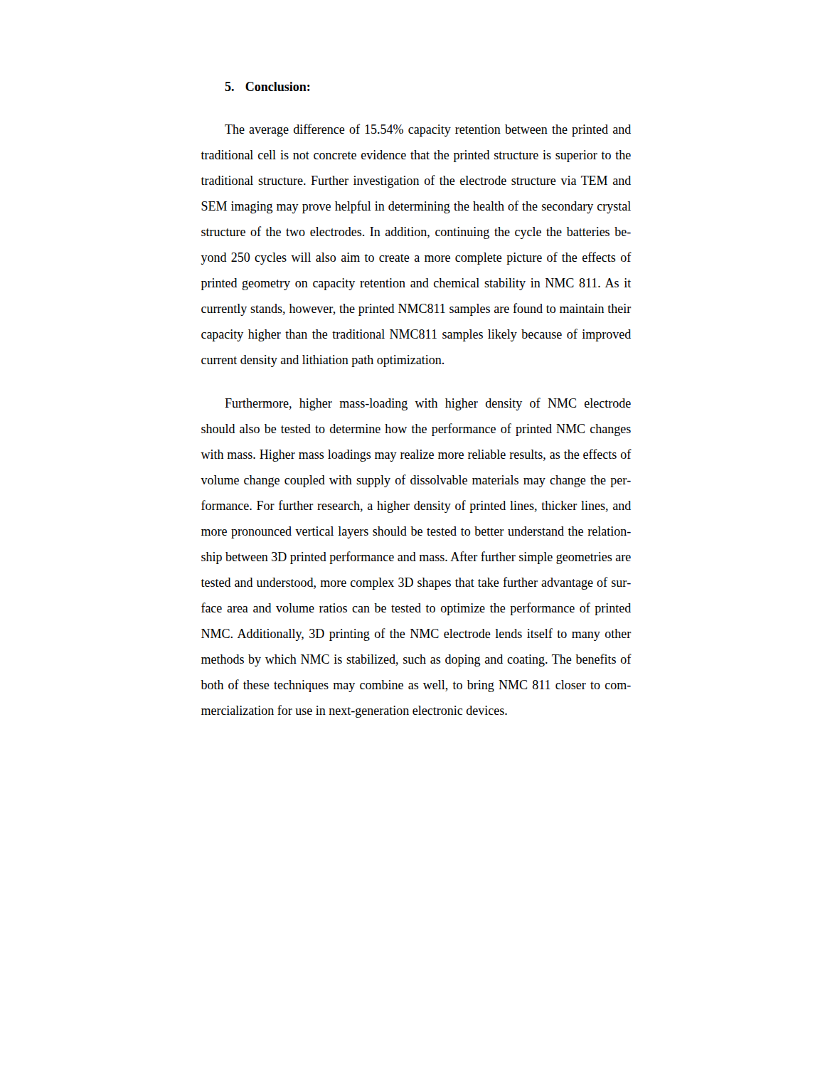5. Conclusion:
The average difference of 15.54% capacity retention between the printed and traditional cell is not concrete evidence that the printed structure is superior to the traditional structure. Further investigation of the electrode structure via TEM and SEM imaging may prove helpful in determining the health of the secondary crystal structure of the two electrodes. In addition, continuing the cycle the batteries beyond 250 cycles will also aim to create a more complete picture of the effects of printed geometry on capacity retention and chemical stability in NMC 811. As it currently stands, however, the printed NMC811 samples are found to maintain their capacity higher than the traditional NMC811 samples likely because of improved current density and lithiation path optimization.
Furthermore, higher mass-loading with higher density of NMC electrode should also be tested to determine how the performance of printed NMC changes with mass. Higher mass loadings may realize more reliable results, as the effects of volume change coupled with supply of dissolvable materials may change the performance. For further research, a higher density of printed lines, thicker lines, and more pronounced vertical layers should be tested to better understand the relationship between 3D printed performance and mass. After further simple geometries are tested and understood, more complex 3D shapes that take further advantage of surface area and volume ratios can be tested to optimize the performance of printed NMC. Additionally, 3D printing of the NMC electrode lends itself to many other methods by which NMC is stabilized, such as doping and coating. The benefits of both of these techniques may combine as well, to bring NMC 811 closer to commercialization for use in next-generation electronic devices.